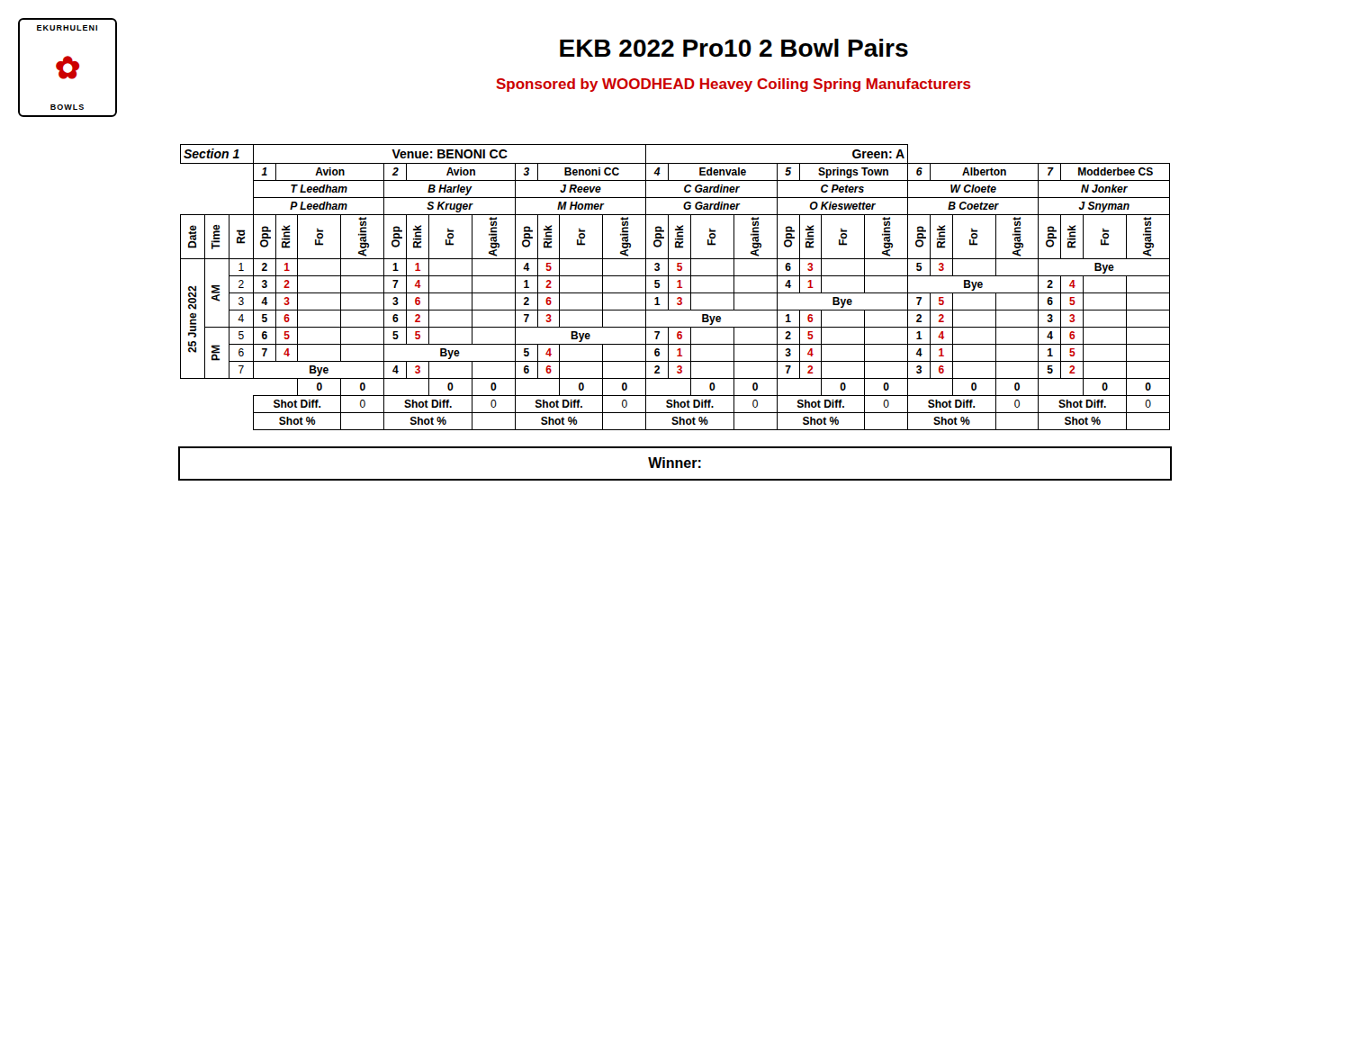EKURHULENI ✿ BOWLS
EKB 2022 Pro10 2 Bowl Pairs
Sponsored by WOODHEAD Heavey Coiling Spring Manufacturers
| Section 1 | Venue: BENONI CC | Green: A |
| | 1 | Avion | 2 | Avion | 3 | Benoni CC | 4 | Edenvale | 5 | Springs Town | 6 | Alberton | 7 | Modderbee CS |
| T Leedham | B Harley | J Reeve | C Gardiner | C Peters | W Cloete | N Jonker |
| P Leedham | S Kruger | M Homer | G Gardiner | O Kieswetter | B Coetzer | J Snyman |
| Date | Time | Rd | Opp | Rink | For | Against | Opp | Rink | For | Against | Opp | Rink | For | Against | Opp | Rink | For | Against | Opp | Rink | For | Against | Opp | Rink | For | Against | Opp | Rink | For | Against |
| 25 June 2022 | AM | 1 | 2 | 1 | | | 1 | 1 | | | 4 | 5 | | | 3 | 5 | | | 6 | 3 | | | 5 | 3 | | | Bye |
| 2 | 3 | 2 | | | 7 | 4 | | | 1 | 2 | | | 5 | 1 | | | 4 | 1 | | | Bye | 2 | 4 | | |
| 3 | 4 | 3 | | | 3 | 6 | | | 2 | 6 | | | 1 | 3 | | | Bye | 7 | 5 | | | 6 | 5 | | |
| 4 | 5 | 6 | | | 6 | 2 | | | 7 | 3 | | | Bye | 1 | 6 | | | 2 | 2 | | | 3 | 3 | | |
| PM | 5 | 6 | 5 | | | 5 | 5 | | | Bye | 7 | 6 | | | 2 | 5 | | | 1 | 4 | | | 4 | 6 | | |
| 6 | 7 | 4 | | | Bye | 5 | 4 | | | 6 | 1 | | | 3 | 4 | | | 4 | 1 | | | 1 | 5 | | |
| 7 | Bye | 4 | 3 | | | 6 | 6 | | | 2 | 3 | | | 7 | 2 | | | 3 | 6 | | | 5 | 2 | | |
| | | 0 | 0 | | 0 | 0 | | 0 | 0 | | 0 | 0 | | 0 | 0 | | 0 | 0 | | 0 | 0 |
| | Shot Diff. | 0 | Shot Diff. | 0 | Shot Diff. | 0 | Shot Diff. | 0 | Shot Diff. | 0 | Shot Diff. | 0 | Shot Diff. | 0 |
| | Shot % | | Shot % | | Shot % | | Shot % | | Shot % | | Shot % | | Shot % | |
Winner: